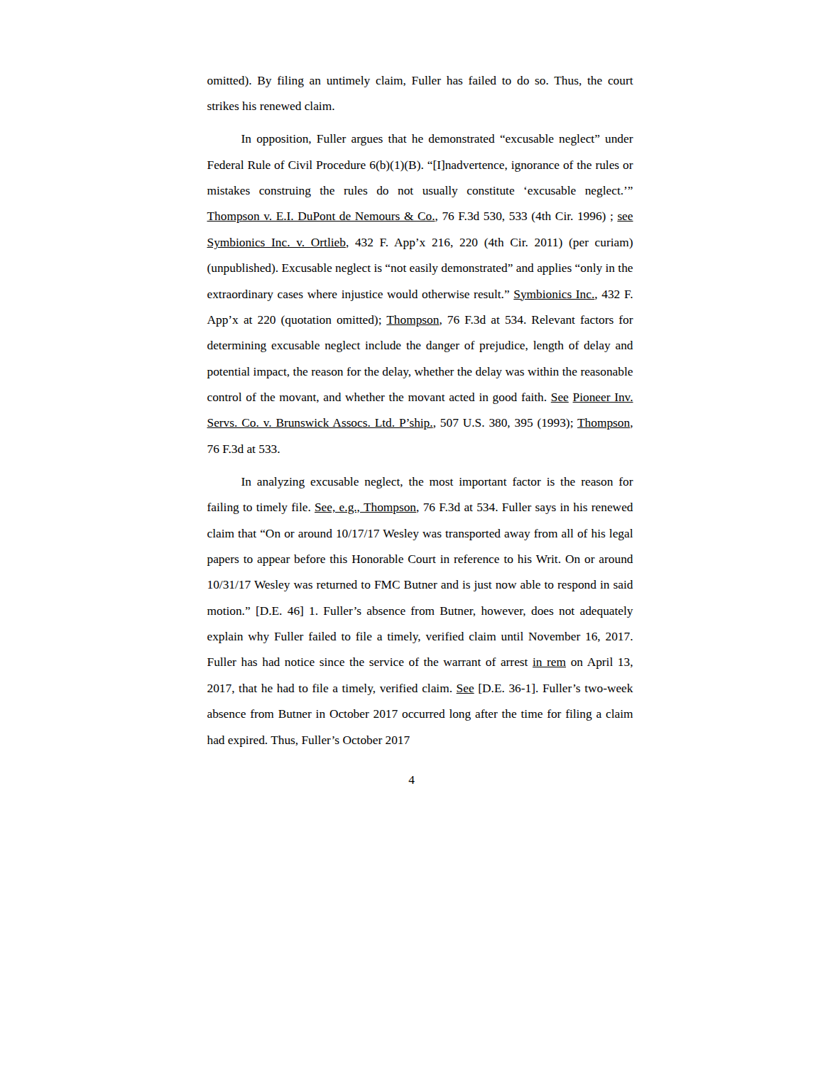omitted). By filing an untimely claim, Fuller has failed to do so. Thus, the court strikes his renewed claim.
In opposition, Fuller argues that he demonstrated “excusable neglect” under Federal Rule of Civil Procedure 6(b)(1)(B). “[I]nadvertence, ignorance of the rules or mistakes construing the rules do not usually constitute ‘excusable neglect.’” Thompson v. E.I. DuPont de Nemours & Co., 76 F.3d 530, 533 (4th Cir. 1996) ; see Symbionics Inc. v. Ortlieb, 432 F. App’x 216, 220 (4th Cir. 2011) (per curiam) (unpublished). Excusable neglect is “not easily demonstrated” and applies “only in the extraordinary cases where injustice would otherwise result.” Symbionics Inc., 432 F. App’x at 220 (quotation omitted); Thompson, 76 F.3d at 534. Relevant factors for determining excusable neglect include the danger of prejudice, length of delay and potential impact, the reason for the delay, whether the delay was within the reasonable control of the movant, and whether the movant acted in good faith. See Pioneer Inv. Servs. Co. v. Brunswick Assocs. Ltd. P’ship., 507 U.S. 380, 395 (1993); Thompson, 76 F.3d at 533.
In analyzing excusable neglect, the most important factor is the reason for failing to timely file. See, e.g., Thompson, 76 F.3d at 534. Fuller says in his renewed claim that “On or around 10/17/17 Wesley was transported away from all of his legal papers to appear before this Honorable Court in reference to his Writ. On or around 10/31/17 Wesley was returned to FMC Butner and is just now able to respond in said motion.” [D.E. 46] 1. Fuller’s absence from Butner, however, does not adequately explain why Fuller failed to file a timely, verified claim until November 16, 2017. Fuller has had notice since the service of the warrant of arrest in rem on April 13, 2017, that he had to file a timely, verified claim. See [D.E. 36-1]. Fuller’s two-week absence from Butner in October 2017 occurred long after the time for filing a claim had expired. Thus, Fuller’s October 2017
4